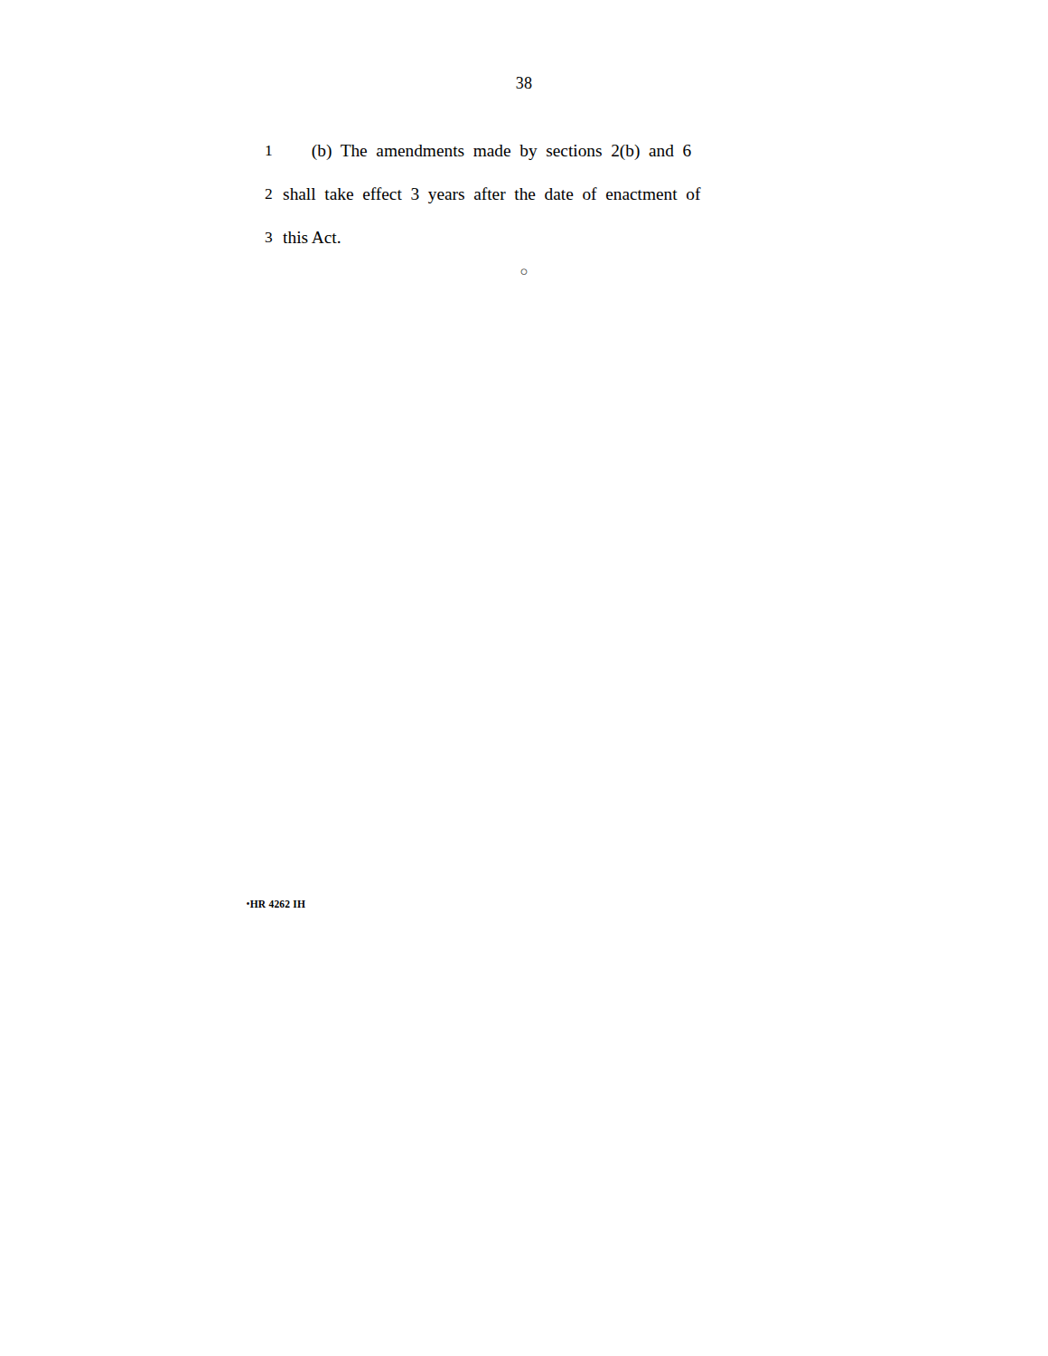38
(b) The amendments made by sections 2(b) and 6
shall take effect 3 years after the date of enactment of
this Act.
○
•HR 4262 IH